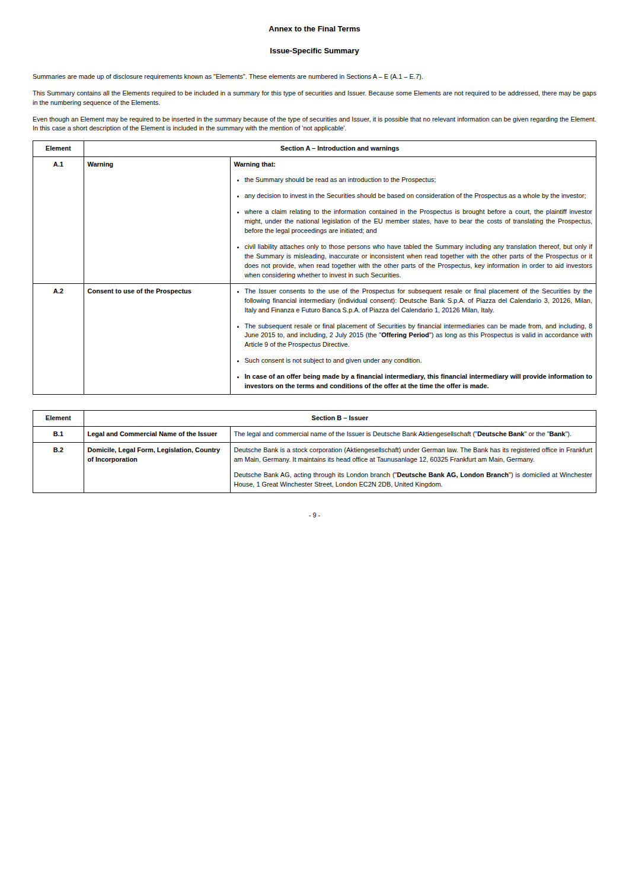Annex to the Final Terms
Issue-Specific Summary
Summaries are made up of disclosure requirements known as "Elements". These elements are numbered in Sections A – E (A.1 – E.7).
This Summary contains all the Elements required to be included in a summary for this type of securities and Issuer. Because some Elements are not required to be addressed, there may be gaps in the numbering sequence of the Elements.
Even though an Element may be required to be inserted in the summary because of the type of securities and Issuer, it is possible that no relevant information can be given regarding the Element. In this case a short description of the Element is included in the summary with the mention of 'not applicable'.
| Element | Section A – Introduction and warnings |
| --- | --- |
| A.1 | Warning | Warning that: the Summary should be read as an introduction to the Prospectus; any decision to invest in the Securities should be based on consideration of the Prospectus as a whole by the investor; where a claim relating to the information contained in the Prospectus is brought before a court, the plaintiff investor might, under the national legislation of the EU member states, have to bear the costs of translating the Prospectus, before the legal proceedings are initiated; and civil liability attaches only to those persons who have tabled the Summary including any translation thereof, but only if the Summary is misleading, inaccurate or inconsistent when read together with the other parts of the Prospectus or it does not provide, when read together with the other parts of the Prospectus, key information in order to aid investors when considering whether to invest in such Securities. |
| A.2 | Consent to use of the Prospectus | The Issuer consents to the use of the Prospectus for subsequent resale or final placement of the Securities by the following financial intermediary (individual consent): Deutsche Bank S.p.A. of Piazza del Calendario 3, 20126, Milan, Italy and Finanza e Futuro Banca S.p.A. of Piazza del Calendario 1, 20126 Milan, Italy. The subsequent resale or final placement of Securities by financial intermediaries can be made from, and including, 8 June 2015 to, and including, 2 July 2015 (the " Offering Period ") as long as this Prospectus is valid in accordance with Article 9 of the Prospectus Directive. Such consent is not subject to and given under any condition. In case of an offer being made by a financial intermediary, this financial intermediary will provide information to investors on the terms and conditions of the offer at the time the offer is made. |
| Element | Section B – Issuer |
| --- | --- |
| B.1 | Legal and Commercial Name of the Issuer | The legal and commercial name of the Issuer is Deutsche Bank Aktiengesellschaft (" Deutsche Bank " or the " Bank "). |
| B.2 | Domicile, Legal Form, Legislation, Country of Incorporation | Deutsche Bank is a stock corporation (Aktiengesellschaft) under German law. The Bank has its registered office in Frankfurt am Main, Germany. It maintains its head office at Taunusanlage 12, 60325 Frankfurt am Main, Germany. Deutsche Bank AG, acting through its London branch (" Deutsche Bank AG, London Branch ") is domiciled at Winchester House, 1 Great Winchester Street, London EC2N 2DB, United Kingdom. |
- 9 -